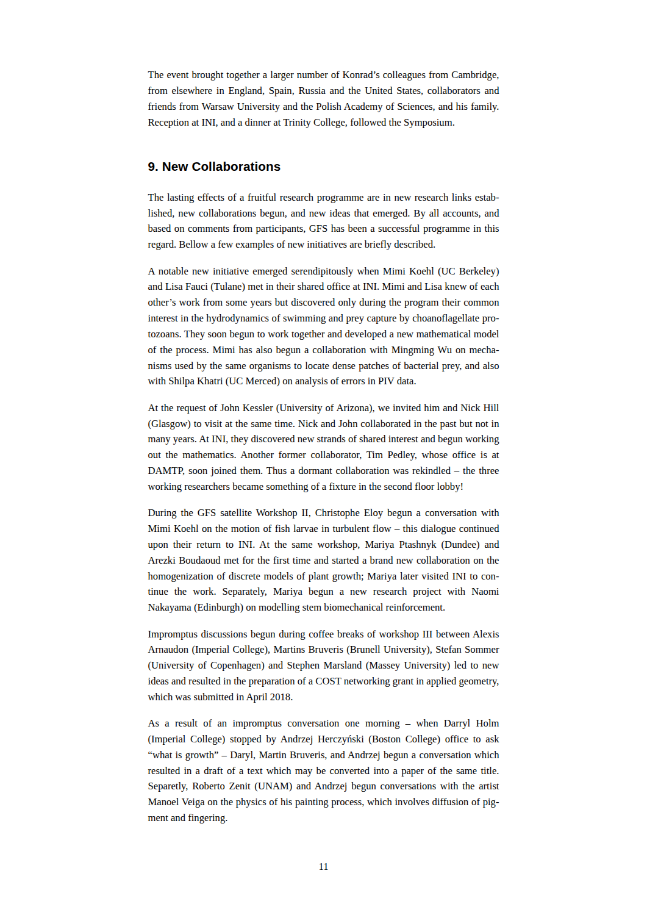The event brought together a larger number of Konrad’s colleagues from Cambridge, from elsewhere in England, Spain, Russia and the United States, collaborators and friends from Warsaw University and the Polish Academy of Sciences, and his family. Reception at INI, and a dinner at Trinity College, followed the Symposium.
9. New Collaborations
The lasting effects of a fruitful research programme are in new research links established, new collaborations begun, and new ideas that emerged. By all accounts, and based on comments from participants, GFS has been a successful programme in this regard. Bellow a few examples of new initiatives are briefly described.
A notable new initiative emerged serendipitously when Mimi Koehl (UC Berkeley) and Lisa Fauci (Tulane) met in their shared office at INI. Mimi and Lisa knew of each other’s work from some years but discovered only during the program their common interest in the hydrodynamics of swimming and prey capture by choanoflagellate protozoans. They soon begun to work together and developed a new mathematical model of the process. Mimi has also begun a collaboration with Mingming Wu on mechanisms used by the same organisms to locate dense patches of bacterial prey, and also with Shilpa Khatri (UC Merced) on analysis of errors in PIV data.
At the request of John Kessler (University of Arizona), we invited him and Nick Hill (Glasgow) to visit at the same time. Nick and John collaborated in the past but not in many years. At INI, they discovered new strands of shared interest and begun working out the mathematics. Another former collaborator, Tim Pedley, whose office is at DAMTP, soon joined them. Thus a dormant collaboration was rekindled – the three working researchers became something of a fixture in the second floor lobby!
During the GFS satellite Workshop II, Christophe Eloy begun a conversation with Mimi Koehl on the motion of fish larvae in turbulent flow – this dialogue continued upon their return to INI. At the same workshop, Mariya Ptashnyk (Dundee) and Arezki Boudaoud met for the first time and started a brand new collaboration on the homogenization of discrete models of plant growth; Mariya later visited INI to continue the work. Separately, Mariya begun a new research project with Naomi Nakayama (Edinburgh) on modelling stem biomechanical reinforcement.
Impromptus discussions begun during coffee breaks of workshop III between Alexis Arnaudon (Imperial College), Martins Bruveris (Brunell University), Stefan Sommer (University of Copenhagen) and Stephen Marsland (Massey University) led to new ideas and resulted in the preparation of a COST networking grant in applied geometry, which was submitted in April 2018.
As a result of an impromptus conversation one morning – when Darryl Holm (Imperial College) stopped by Andrzej Herczyński (Boston College) office to ask “what is growth” – Daryl, Martin Bruveris, and Andrzej begun a conversation which resulted in a draft of a text which may be converted into a paper of the same title. Separetly, Roberto Zenit (UNAM) and Andrzej begun conversations with the artist Manoel Veiga on the physics of his painting process, which involves diffusion of pigment and fingering.
11